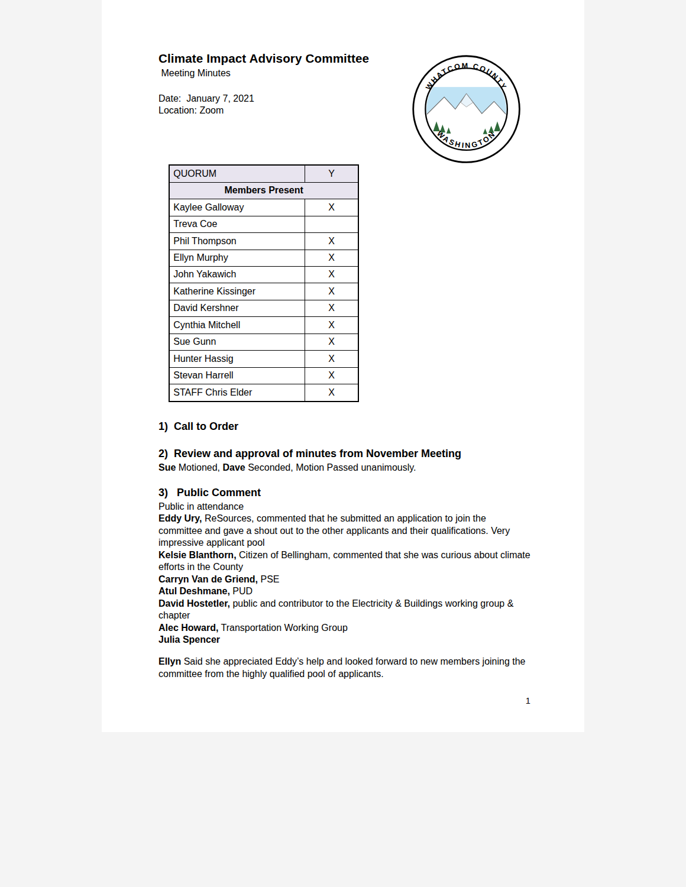Climate Impact Advisory Committee
Meeting Minutes
Date: January 7, 2021
Location: Zoom
WHATCOM COUNTY WASHINGTON
| QUORUM | Y |
| Members Present |
| Kaylee Galloway | X |
| Treva Coe | |
| Phil Thompson | X |
| Ellyn Murphy | X |
| John Yakawich | X |
| Katherine Kissinger | X |
| David Kershner | X |
| Cynthia Mitchell | X |
| Sue Gunn | X |
| Hunter Hassig | X |
| Stevan Harrell | X |
| STAFF Chris Elder | X |
1) Call to Order
2) Review and approval of minutes from November Meeting
Sue Motioned, Dave Seconded, Motion Passed unanimously.
3) Public Comment
Public in attendance
Eddy Ury, ReSources, commented that he submitted an application to join the committee and gave a shout out to the other applicants and their qualifications. Very impressive applicant pool
Kelsie Blanthorn, Citizen of Bellingham, commented that she was curious about climate efforts in the County
Carryn Van de Griend, PSE
Atul Deshmane, PUD
David Hostetler, public and contributor to the Electricity & Buildings working group & chapter
Alec Howard, Transportation Working Group
Julia Spencer
Ellyn Said she appreciated Eddy’s help and looked forward to new members joining the committee from the highly qualified pool of applicants.
1